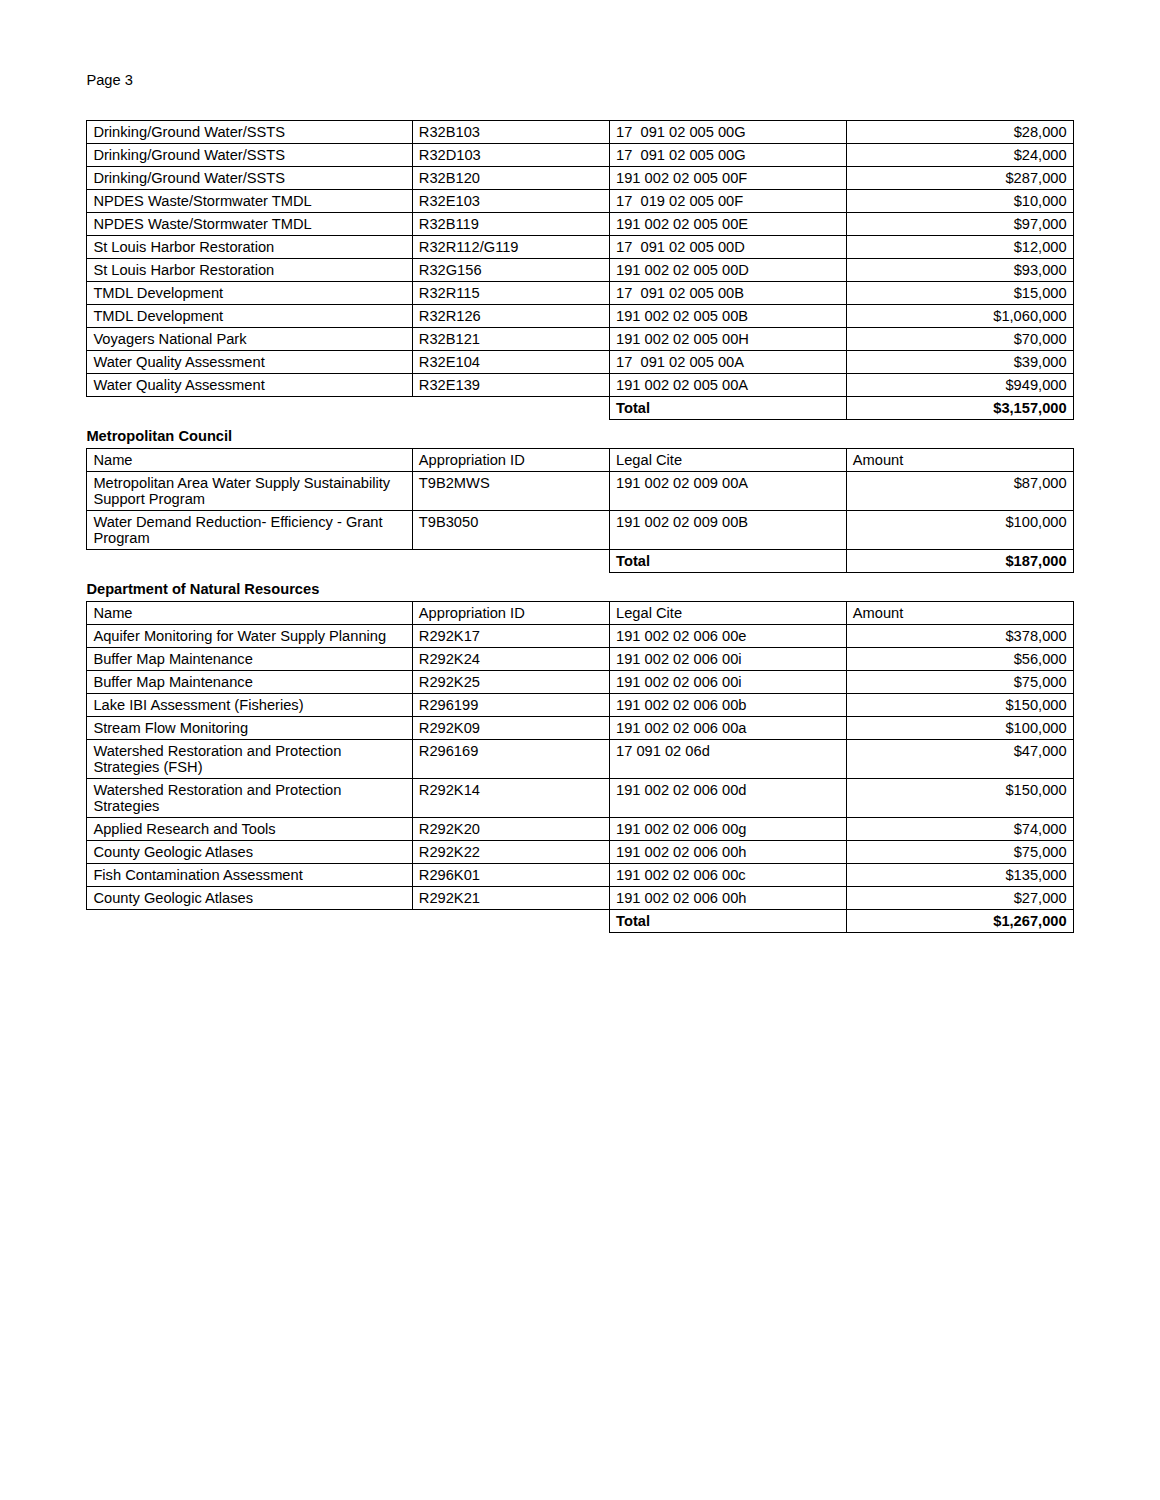Page 3
| Drinking/Ground Water/SSTS | R32B103 | 17 091 02 005 00G | $28,000 |
| Drinking/Ground Water/SSTS | R32D103 | 17 091 02 005 00G | $24,000 |
| Drinking/Ground Water/SSTS | R32B120 | 191 002 02 005 00F | $287,000 |
| NPDES Waste/Stormwater TMDL | R32E103 | 17 019 02 005 00F | $10,000 |
| NPDES Waste/Stormwater TMDL | R32B119 | 191 002 02 005 00E | $97,000 |
| St Louis Harbor Restoration | R32R112/G119 | 17 091 02 005 00D | $12,000 |
| St Louis Harbor Restoration | R32G156 | 191 002 02 005 00D | $93,000 |
| TMDL Development | R32R115 | 17 091 02 005 00B | $15,000 |
| TMDL Development | R32R126 | 191 002 02 005 00B | $1,060,000 |
| Voyagers National Park | R32B121 | 191 002 02 005 00H | $70,000 |
| Water Quality Assessment | R32E104 | 17 091 02 005 00A | $39,000 |
| Water Quality Assessment | R32E139 | 191 002 02 005 00A | $949,000 |
| | | Total | $3,157,000 |
Metropolitan Council
| Name | Appropriation ID | Legal Cite | Amount |
| --- | --- | --- | --- |
| Metropolitan Area Water Supply Sustainability Support Program | T9B2MWS | 191 002 02 009 00A | $87,000 |
| Water Demand Reduction- Efficiency - Grant Program | T9B3050 | 191 002 02 009 00B | $100,000 |
| | | Total | $187,000 |
Department of Natural Resources
| Name | Appropriation ID | Legal Cite | Amount |
| --- | --- | --- | --- |
| Aquifer Monitoring for Water Supply Planning | R292K17 | 191 002 02 006 00e | $378,000 |
| Buffer Map Maintenance | R292K24 | 191 002 02 006 00i | $56,000 |
| Buffer Map Maintenance | R292K25 | 191 002 02 006 00i | $75,000 |
| Lake IBI Assessment (Fisheries) | R296199 | 191 002 02 006 00b | $150,000 |
| Stream Flow Monitoring | R292K09 | 191 002 02 006 00a | $100,000 |
| Watershed Restoration and Protection Strategies (FSH) | R296169 | 17 091 02 06d | $47,000 |
| Watershed Restoration and Protection Strategies | R292K14 | 191 002 02 006 00d | $150,000 |
| Applied Research and Tools | R292K20 | 191 002 02 006 00g | $74,000 |
| County Geologic Atlases | R292K22 | 191 002 02 006 00h | $75,000 |
| Fish Contamination Assessment | R296K01 | 191 002 02 006 00c | $135,000 |
| County Geologic Atlases | R292K21 | 191 002 02 006 00h | $27,000 |
| | | Total | $1,267,000 |